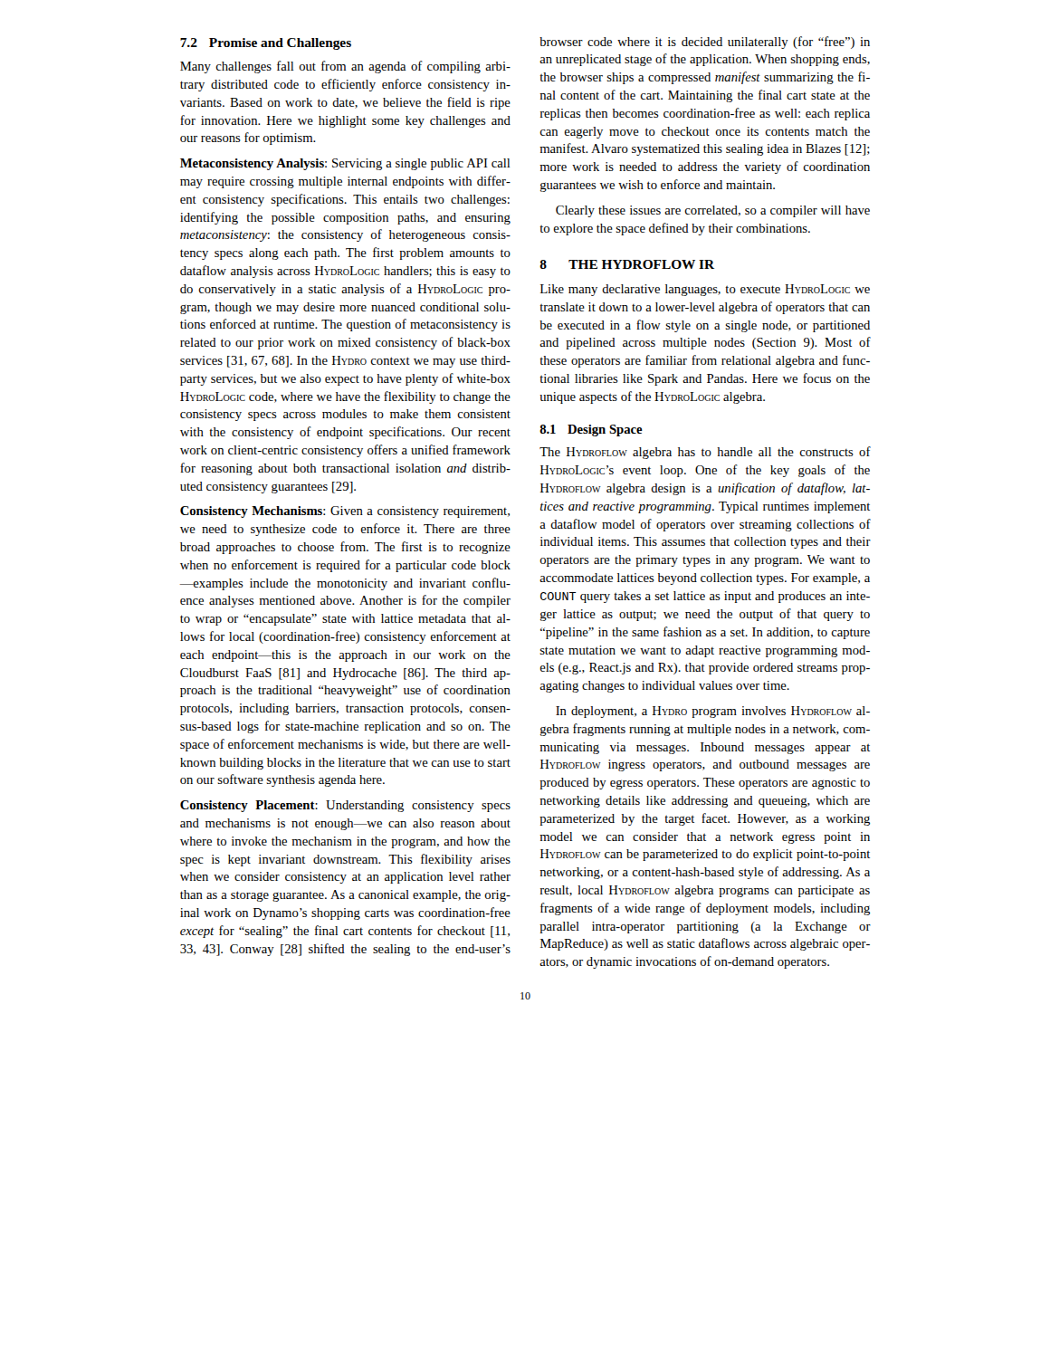7.2 Promise and Challenges
Many challenges fall out from an agenda of compiling arbitrary distributed code to efficiently enforce consistency invariants. Based on work to date, we believe the field is ripe for innovation. Here we highlight some key challenges and our reasons for optimism.
Metaconsistency Analysis: Servicing a single public API call may require crossing multiple internal endpoints with different consistency specifications. This entails two challenges: identifying the possible composition paths, and ensuring metaconsistency: the consistency of heterogeneous consistency specs along each path. The first problem amounts to dataflow analysis across HydroLogic handlers; this is easy to do conservatively in a static analysis of a HydroLogic program, though we may desire more nuanced conditional solutions enforced at runtime. The question of metaconsistency is related to our prior work on mixed consistency of black-box services [31, 67, 68]. In the Hydro context we may use third-party services, but we also expect to have plenty of white-box HydroLogic code, where we have the flexibility to change the consistency specs across modules to make them consistent with the consistency of endpoint specifications. Our recent work on client-centric consistency offers a unified framework for reasoning about both transactional isolation and distributed consistency guarantees [29].
Consistency Mechanisms: Given a consistency requirement, we need to synthesize code to enforce it. There are three broad approaches to choose from. The first is to recognize when no enforcement is required for a particular code block—examples include the monotonicity and invariant confluence analyses mentioned above. Another is for the compiler to wrap or “encapsulate” state with lattice metadata that allows for local (coordination-free) consistency enforcement at each endpoint—this is the approach in our work on the Cloudburst FaaS [81] and Hydrocache [86]. The third approach is the traditional “heavyweight” use of coordination protocols, including barriers, transaction protocols, consensus-based logs for state-machine replication and so on. The space of enforcement mechanisms is wide, but there are well-known building blocks in the literature that we can use to start on our software synthesis agenda here.
Consistency Placement: Understanding consistency specs and mechanisms is not enough—we can also reason about where to invoke the mechanism in the program, and how the spec is kept invariant downstream. This flexibility arises when we consider consistency at an application level rather than as a storage guarantee. As a canonical example, the original work on Dynamo’s shopping carts was coordination-free except for “sealing” the final cart contents for checkout [11, 33, 43]. Conway [28] shifted the sealing to the end-user’s browser code where it is decided unilaterally (for “free”) in an unreplicated stage of the application. When shopping ends, the browser ships a compressed manifest summarizing the final content of the cart. Maintaining the final cart state at the replicas then becomes coordination-free as well: each replica can eagerly move to checkout once its contents match the manifest. Alvaro systematized this sealing idea in Blazes [12]; more work is needed to address the variety of coordination guarantees we wish to enforce and maintain.
Clearly these issues are correlated, so a compiler will have to explore the space defined by their combinations.
8 THE HYDROFLOW IR
Like many declarative languages, to execute HydroLogic we translate it down to a lower-level algebra of operators that can be executed in a flow style on a single node, or partitioned and pipelined across multiple nodes (Section 9). Most of these operators are familiar from relational algebra and functional libraries like Spark and Pandas. Here we focus on the unique aspects of the HydroLogic algebra.
8.1 Design Space
The Hydroflow algebra has to handle all the constructs of HydroLogic’s event loop. One of the key goals of the Hydroflow algebra design is a unification of dataflow, lattices and reactive programming. Typical runtimes implement a dataflow model of operators over streaming collections of individual items. This assumes that collection types and their operators are the primary types in any program. We want to accommodate lattices beyond collection types. For example, a COUNT query takes a set lattice as input and produces an integer lattice as output; we need the output of that query to “pipeline” in the same fashion as a set. In addition, to capture state mutation we want to adapt reactive programming models (e.g., React.js and Rx). that provide ordered streams propagating changes to individual values over time.
In deployment, a Hydro program involves Hydroflow algebra fragments running at multiple nodes in a network, communicating via messages. Inbound messages appear at Hydroflow ingress operators, and outbound messages are produced by egress operators. These operators are agnostic to networking details like addressing and queueing, which are parameterized by the target facet. However, as a working model we can consider that a network egress point in Hydroflow can be parameterized to do explicit point-to-point networking, or a content-hash-based style of addressing. As a result, local Hydroflow algebra programs can participate as fragments of a wide range of deployment models, including parallel intra-operator partitioning (a la Exchange or MapReduce) as well as static dataflows across algebraic operators, or dynamic invocations of on-demand operators.
10